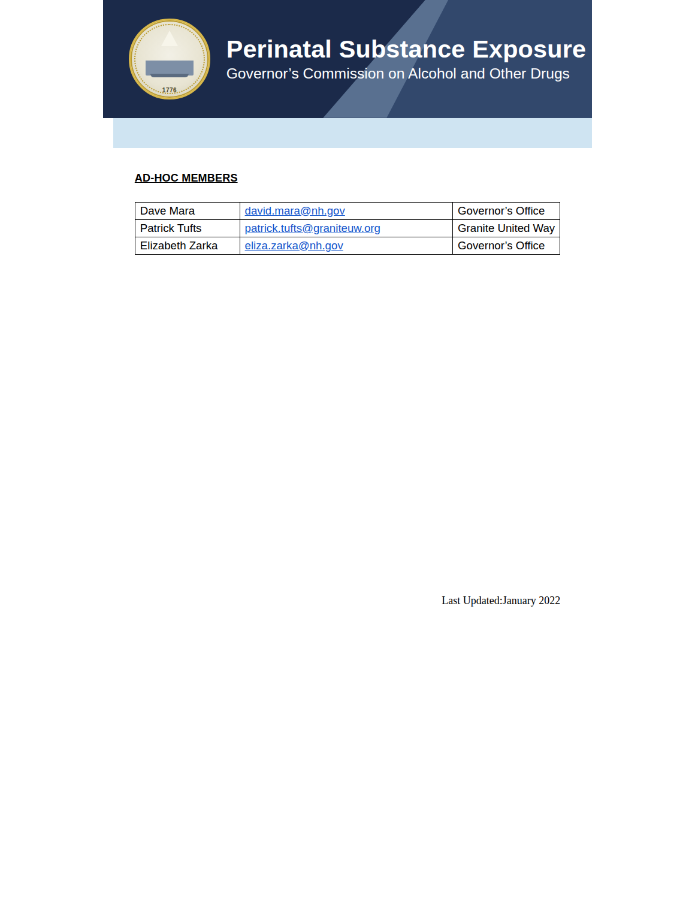1776
Perinatal Substance Exposure Task Force
Governor’s Commission on Alcohol and Other Drugs
AD-HOC MEMBERS
| Dave Mara | david.mara@nh.gov | Governor’s Office |
| Patrick Tufts | patrick.tufts@graniteuw.org | Granite United Way |
| Elizabeth Zarka | eliza.zarka@nh.gov | Governor’s Office |
Last Updated:January 2022